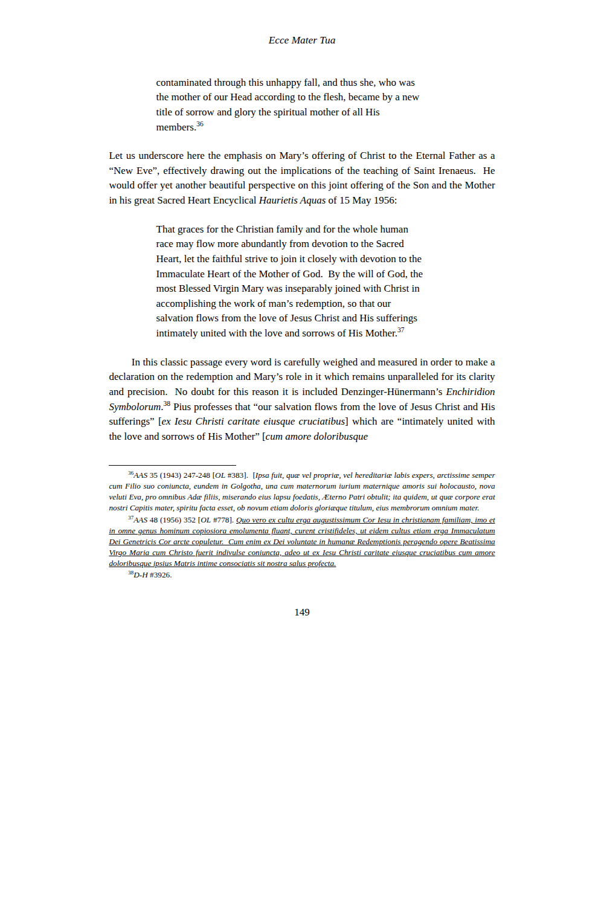Ecce Mater Tua
contaminated through this unhappy fall, and thus she, who was the mother of our Head according to the flesh, became by a new title of sorrow and glory the spiritual mother of all His members.36
Let us underscore here the emphasis on Mary’s offering of Christ to the Eternal Father as a “New Eve”, effectively drawing out the implications of the teaching of Saint Irenaeus. He would offer yet another beautiful perspective on this joint offering of the Son and the Mother in his great Sacred Heart Encyclical Haurietis Aquas of 15 May 1956:
That graces for the Christian family and for the whole human race may flow more abundantly from devotion to the Sacred Heart, let the faithful strive to join it closely with devotion to the Immaculate Heart of the Mother of God. By the will of God, the most Blessed Virgin Mary was inseparably joined with Christ in accomplishing the work of man’s redemption, so that our salvation flows from the love of Jesus Christ and His sufferings intimately united with the love and sorrows of His Mother.37
In this classic passage every word is carefully weighed and measured in order to make a declaration on the redemption and Mary’s role in it which remains unparalleled for its clarity and precision. No doubt for this reason it is included Denzinger-Hünermann’s Enchiridion Symbolorum.38 Pius professes that “our salvation flows from the love of Jesus Christ and His sufferings” [ex Iesu Christi caritate eiusque cruciatibus] which are “intimately united with the love and sorrows of His Mother” [cum amore doloribusque
36AAS 35 (1943) 247-248 [OL #383]. [Ipsa fuit, quæ vel propriæ, vel hereditariæ labis expers, arctissime semper cum Filio suo coniuncta, eundem in Golgotha, una cum maternorum iurium maternique amoris sui holocausto, nova veluti Eva, pro omnibus Adæ filiis, miserando eius lapsu foedatis, Æterno Patri obtulit; ita quidem, ut quæ corpore erat nostri Capitis mater, spiritu facta esset, ob novum etiam doloris gloriæque titulum, eius membrorum omnium mater.
37AAS 48 (1956) 352 [OL #778]. Quo vero ex cultu erga augustissimum Cor Iesu in christianam familiam, imo et in omne genus hominum copiosiora emolumenta fluant, curent cristifideles, ut eidem cultus etiam erga Immaculatum Dei Genetricis Cor arcte copuletur. Cum enim ex Dei voluntate in humanæ Redemptionis peragendo opere Beatissima Virgo Maria cum Christo fuerit indivulse coniuncta, adeo ut ex Iesu Christi caritate eiusque cruciatibus cum amore doloribusque ipsius Matris intime consociatis sit nostra salus profecta.
38D-H #3926.
149